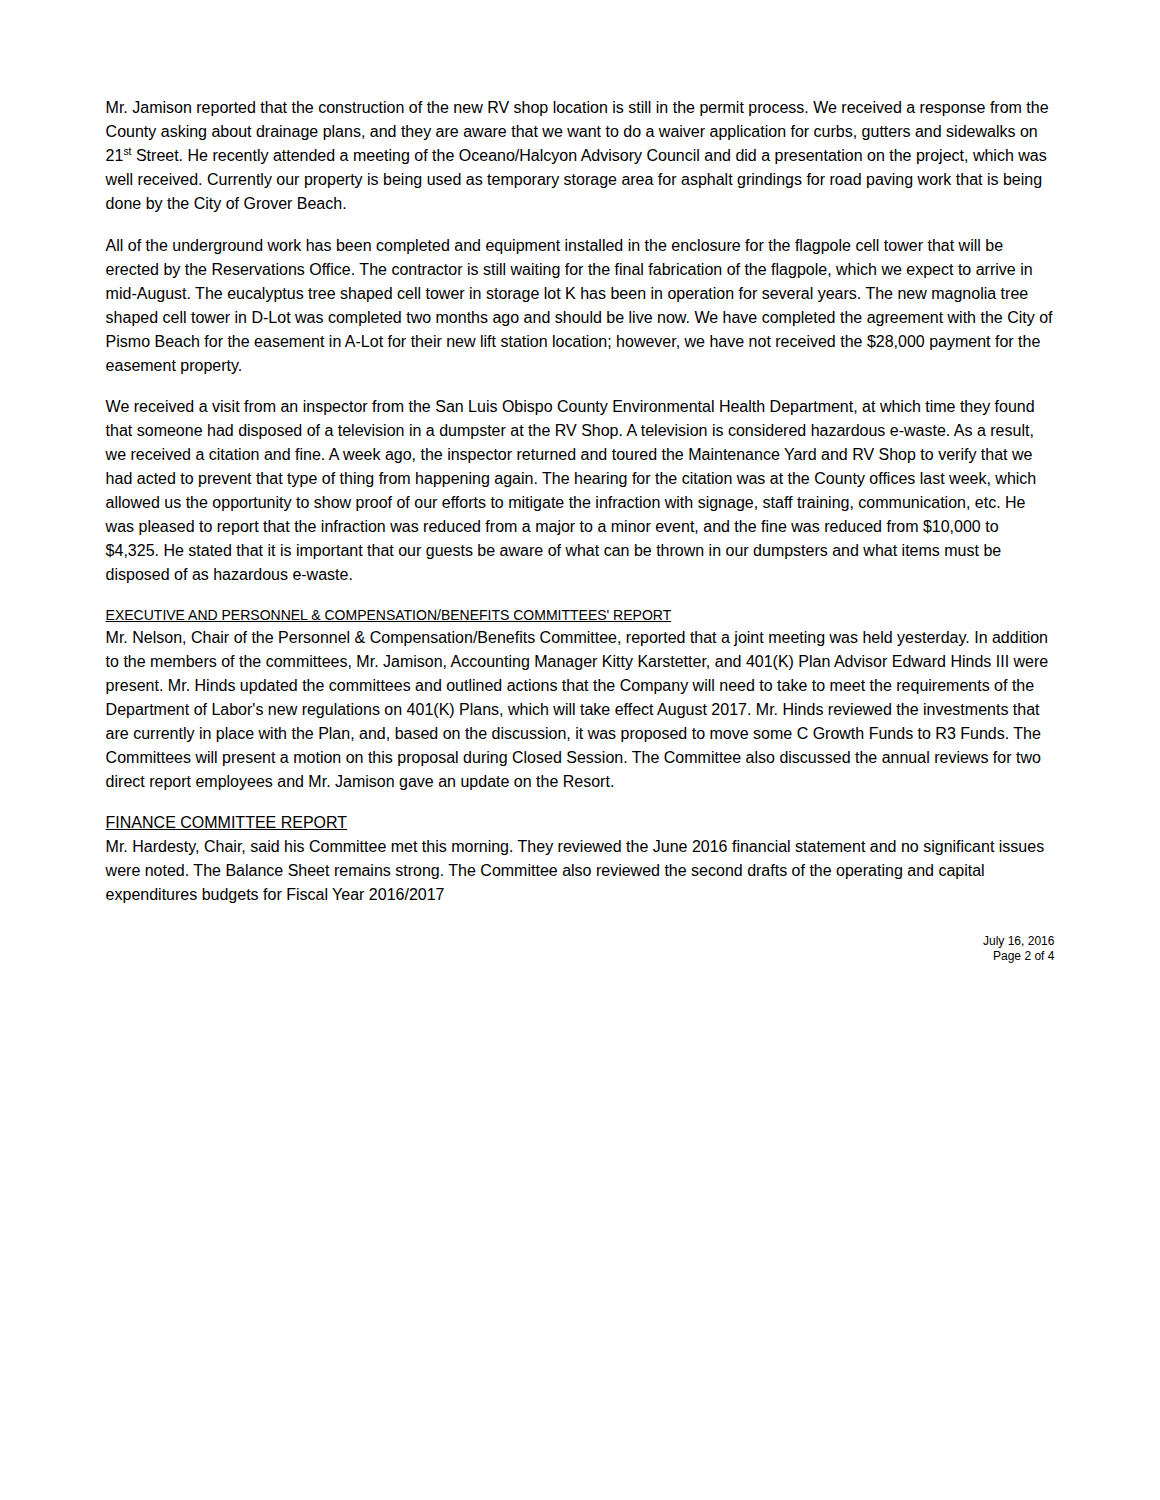Mr. Jamison reported that the construction of the new RV shop location is still in the permit process. We received a response from the County asking about drainage plans, and they are aware that we want to do a waiver application for curbs, gutters and sidewalks on 21st Street. He recently attended a meeting of the Oceano/Halcyon Advisory Council and did a presentation on the project, which was well received. Currently our property is being used as temporary storage area for asphalt grindings for road paving work that is being done by the City of Grover Beach.
All of the underground work has been completed and equipment installed in the enclosure for the flagpole cell tower that will be erected by the Reservations Office. The contractor is still waiting for the final fabrication of the flagpole, which we expect to arrive in mid-August. The eucalyptus tree shaped cell tower in storage lot K has been in operation for several years. The new magnolia tree shaped cell tower in D-Lot was completed two months ago and should be live now. We have completed the agreement with the City of Pismo Beach for the easement in A-Lot for their new lift station location; however, we have not received the $28,000 payment for the easement property.
We received a visit from an inspector from the San Luis Obispo County Environmental Health Department, at which time they found that someone had disposed of a television in a dumpster at the RV Shop. A television is considered hazardous e-waste. As a result, we received a citation and fine. A week ago, the inspector returned and toured the Maintenance Yard and RV Shop to verify that we had acted to prevent that type of thing from happening again. The hearing for the citation was at the County offices last week, which allowed us the opportunity to show proof of our efforts to mitigate the infraction with signage, staff training, communication, etc. He was pleased to report that the infraction was reduced from a major to a minor event, and the fine was reduced from $10,000 to $4,325. He stated that it is important that our guests be aware of what can be thrown in our dumpsters and what items must be disposed of as hazardous e-waste.
Executive and Personnel & Compensation/Benefits Committees' Report
Mr. Nelson, Chair of the Personnel & Compensation/Benefits Committee, reported that a joint meeting was held yesterday. In addition to the members of the committees, Mr. Jamison, Accounting Manager Kitty Karstetter, and 401(K) Plan Advisor Edward Hinds III were present. Mr. Hinds updated the committees and outlined actions that the Company will need to take to meet the requirements of the Department of Labor's new regulations on 401(K) Plans, which will take effect August 2017. Mr. Hinds reviewed the investments that are currently in place with the Plan, and, based on the discussion, it was proposed to move some C Growth Funds to R3 Funds. The Committees will present a motion on this proposal during Closed Session. The Committee also discussed the annual reviews for two direct report employees and Mr. Jamison gave an update on the Resort.
Finance Committee Report
Mr. Hardesty, Chair, said his Committee met this morning. They reviewed the June 2016 financial statement and no significant issues were noted. The Balance Sheet remains strong. The Committee also reviewed the second drafts of the operating and capital expenditures budgets for Fiscal Year 2016/2017
July 16, 2016
Page 2 of 4